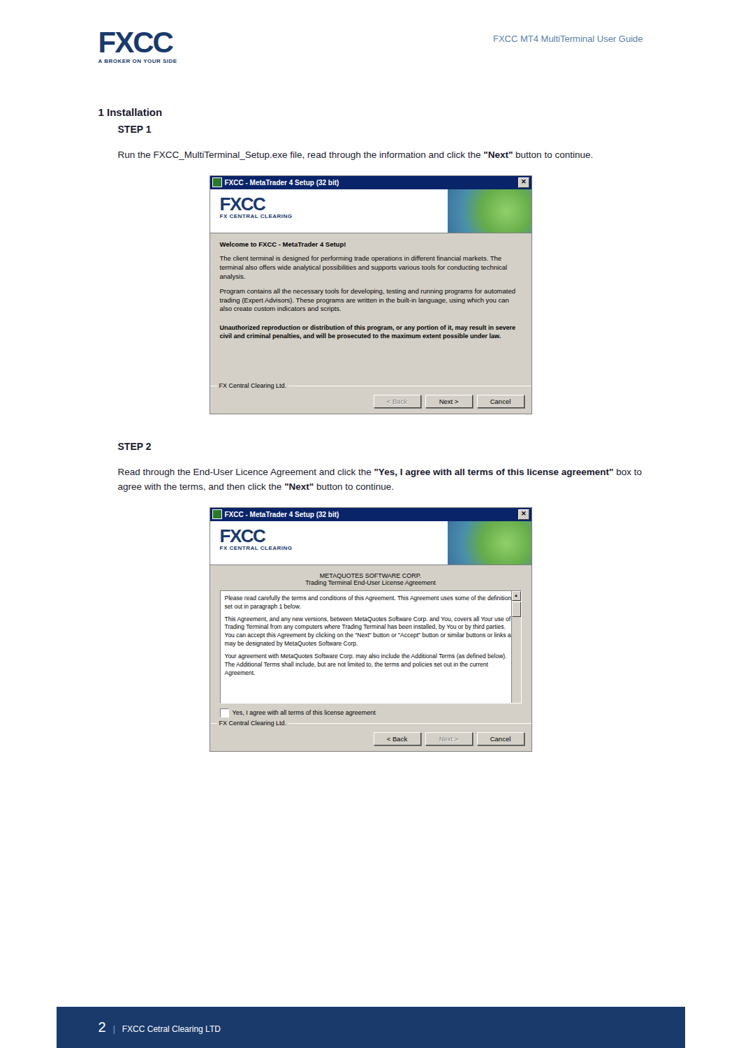FXCC
A BROKER ON YOUR SIDE
FXCC MT4 MultiTerminal User Guide
1 Installation
STEP 1
Run the FXCC_MultiTerminal_Setup.exe file, read through the information and click the "Next" button to continue.
FXCC - MetaTrader 4 Setup (32 bit)
✕
FXCC
FX CENTRAL CLEARING
Welcome to FXCC - MetaTrader 4 Setup!
The client terminal is designed for performing trade operations in different financial markets. The terminal also offers wide analytical possibilities and supports various tools for conducting technical analysis.
Program contains all the necessary tools for developing, testing and running programs for automated trading (Expert Advisors). These programs are written in the built-in language, using which you can also create custom indicators and scripts.
Unauthorized reproduction or distribution of this program, or any portion of it, may result in severe civil and criminal penalties, and will be prosecuted to the maximum extent possible under law.
FX Central Clearing Ltd.
< Back
Next >
Cancel
STEP 2
Read through the End-User Licence Agreement and click the "Yes, I agree with all terms of this license agreement" box to agree with the terms, and then click the "Next" button to continue.
FXCC - MetaTrader 4 Setup (32 bit)
✕
FXCC
FX CENTRAL CLEARING
METAQUOTES SOFTWARE CORP.
Trading Terminal End-User License Agreement
▲
Please read carefully the terms and conditions of this Agreement. This Agreement uses some of the definitions set out in paragraph 1 below.
This Agreement, and any new versions, between MetaQuotes Software Corp. and You, covers all Your use of Trading Terminal from any computers where Trading Terminal has been installed, by You or by third parties. You can accept this Agreement by clicking on the "Next" button or "Accept" button or similar buttons or links as may be designated by MetaQuotes Software Corp.
Your agreement with MetaQuotes Software Corp. may also include the Additional Terms (as defined below). The Additional Terms shall include, but are not limited to, the terms and policies set out in the current Agreement.
Yes, I agree with all terms of this license agreement
FX Central Clearing Ltd.
< Back
Next >
Cancel
2 | FXCC Cetral Clearing LTD